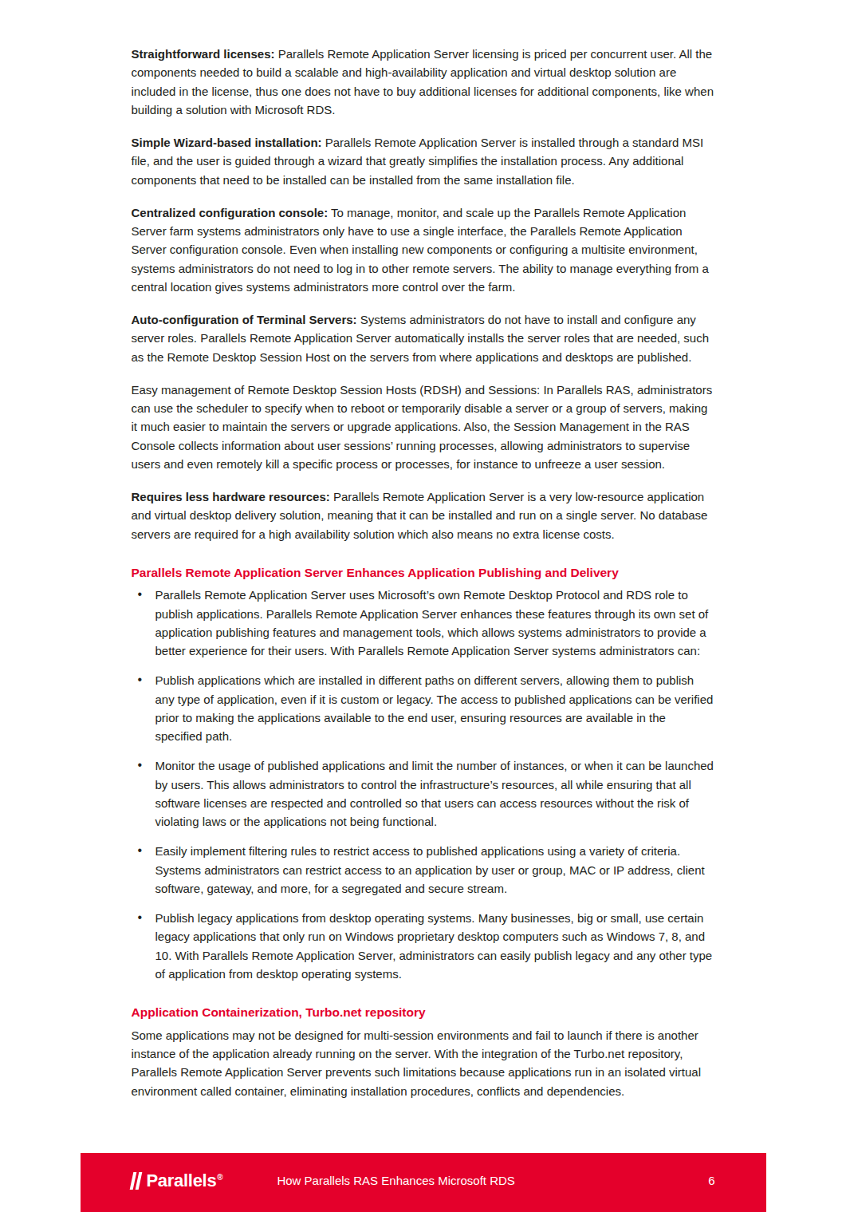Straightforward licenses: Parallels Remote Application Server licensing is priced per concurrent user. All the components needed to build a scalable and high-availability application and virtual desktop solution are included in the license, thus one does not have to buy additional licenses for additional components, like when building a solution with Microsoft RDS.
Simple Wizard-based installation: Parallels Remote Application Server is installed through a standard MSI file, and the user is guided through a wizard that greatly simplifies the installation process. Any additional components that need to be installed can be installed from the same installation file.
Centralized configuration console: To manage, monitor, and scale up the Parallels Remote Application Server farm systems administrators only have to use a single interface, the Parallels Remote Application Server configuration console. Even when installing new components or configuring a multisite environment, systems administrators do not need to log in to other remote servers. The ability to manage everything from a central location gives systems administrators more control over the farm.
Auto-configuration of Terminal Servers: Systems administrators do not have to install and configure any server roles. Parallels Remote Application Server automatically installs the server roles that are needed, such as the Remote Desktop Session Host on the servers from where applications and desktops are published.
Easy management of Remote Desktop Session Hosts (RDSH) and Sessions: In Parallels RAS, administrators can use the scheduler to specify when to reboot or temporarily disable a server or a group of servers, making it much easier to maintain the servers or upgrade applications. Also, the Session Management in the RAS Console collects information about user sessions’ running processes, allowing administrators to supervise users and even remotely kill a specific process or processes, for instance to unfreeze a user session.
Requires less hardware resources: Parallels Remote Application Server is a very low-resource application and virtual desktop delivery solution, meaning that it can be installed and run on a single server. No database servers are required for a high availability solution which also means no extra license costs.
Parallels Remote Application Server Enhances Application Publishing and Delivery
Parallels Remote Application Server uses Microsoft’s own Remote Desktop Protocol and RDS role to publish applications. Parallels Remote Application Server enhances these features through its own set of application publishing features and management tools, which allows systems administrators to provide a better experience for their users. With Parallels Remote Application Server systems administrators can:
Publish applications which are installed in different paths on different servers, allowing them to publish any type of application, even if it is custom or legacy. The access to published applications can be verified prior to making the applications available to the end user, ensuring resources are available in the specified path.
Monitor the usage of published applications and limit the number of instances, or when it can be launched by users. This allows administrators to control the infrastructure’s resources, all while ensuring that all software licenses are respected and controlled so that users can access resources without the risk of violating laws or the applications not being functional.
Easily implement filtering rules to restrict access to published applications using a variety of criteria. Systems administrators can restrict access to an application by user or group, MAC or IP address, client software, gateway, and more, for a segregated and secure stream.
Publish legacy applications from desktop operating systems. Many businesses, big or small, use certain legacy applications that only run on Windows proprietary desktop computers such as Windows 7, 8, and 10. With Parallels Remote Application Server, administrators can easily publish legacy and any other type of application from desktop operating systems.
Application Containerization, Turbo.net repository
Some applications may not be designed for multi-session environments and fail to launch if there is another instance of the application already running on the server. With the integration of the Turbo.net repository, Parallels Remote Application Server prevents such limitations because applications run in an isolated virtual environment called container, eliminating installation procedures, conflicts and dependencies.
Parallels®
How Parallels RAS Enhances Microsoft RDS
6